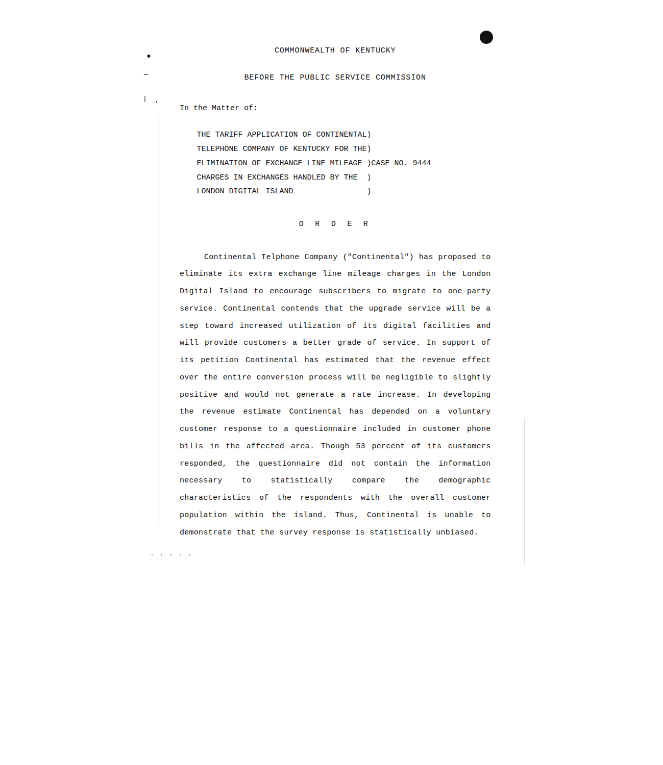•
—
|
.
COMMONWEALTH OF KENTUCKY
BEFORE THE PUBLIC SERVICE COMMISSION
In the Matter of:
| THE TARIFF APPLICATION OF CONTINENTAL | ) | |
| TELEPHONE COMPANY OF KENTUCKY FOR THE | ) | |
| ELIMINATION OF EXCHANGE LINE MILEAGE | ) | CASE NO. 9444 |
| CHARGES IN EXCHANGES HANDLED BY THE | ) | |
| LONDON DIGITAL ISLAND | ) | |
O R D E R
Continental Telphone Company ("Continental") has proposed to eliminate its extra exchange line mileage charges in the London Digital Island to encourage subscribers to migrate to one-party service. Continental contends that the upgrade service will be a step toward increased utilization of its digital facilities and will provide customers a better grade of service. In support of its petition Continental has estimated that the revenue effect over the entire conversion process will be negligible to slightly positive and would not generate a rate increase. In developing the revenue estimate Continental has depended on a voluntary customer response to a questionnaire included in customer phone bills in the affected area. Though 53 percent of its customers responded, the questionnaire did not contain the information necessary to statistically compare the demographic characteristics of the respondents with the overall customer population within the island. Thus, Continental is unable to demonstrate that the survey response is statistically unbiased.
. . . . .